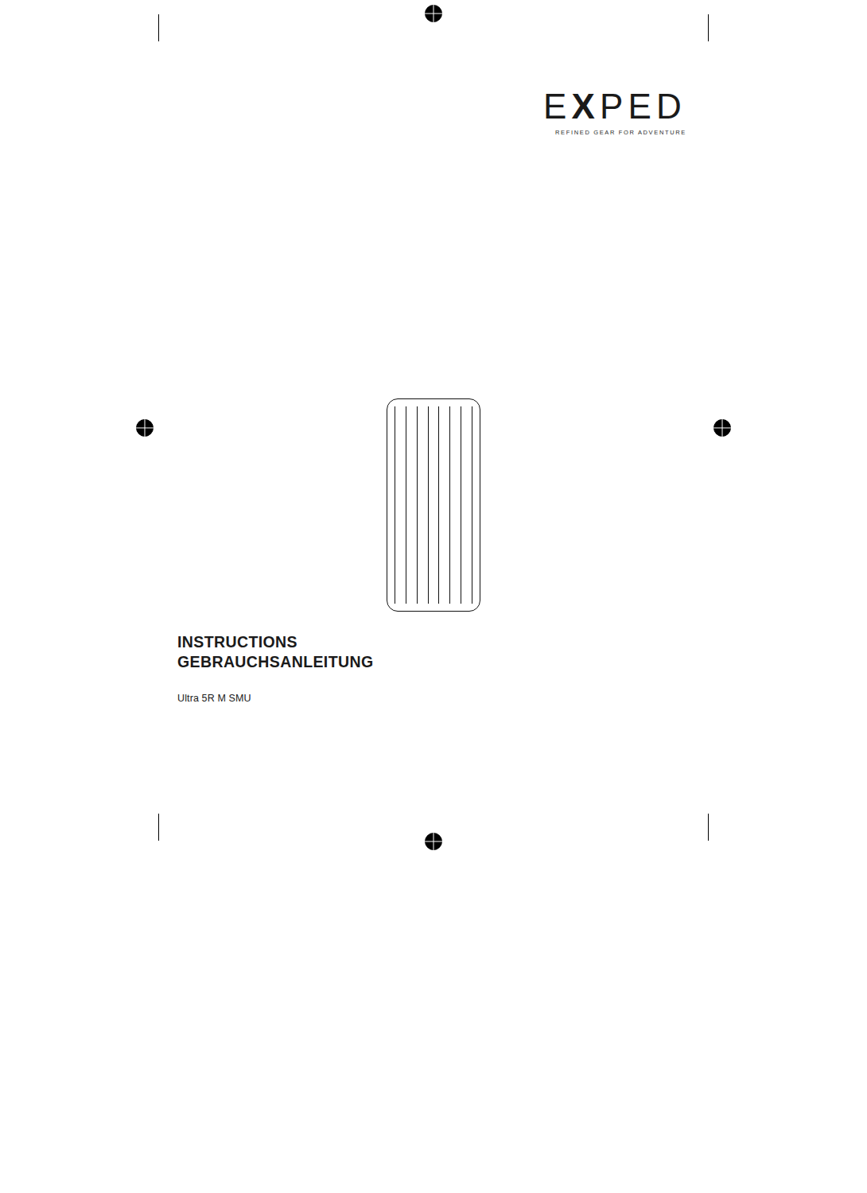EXPED
REFINED GEAR FOR ADVENTURE
INSTRUCTIONS
GEBRAUCHSANLEITUNG
Ultra 5R M SMU